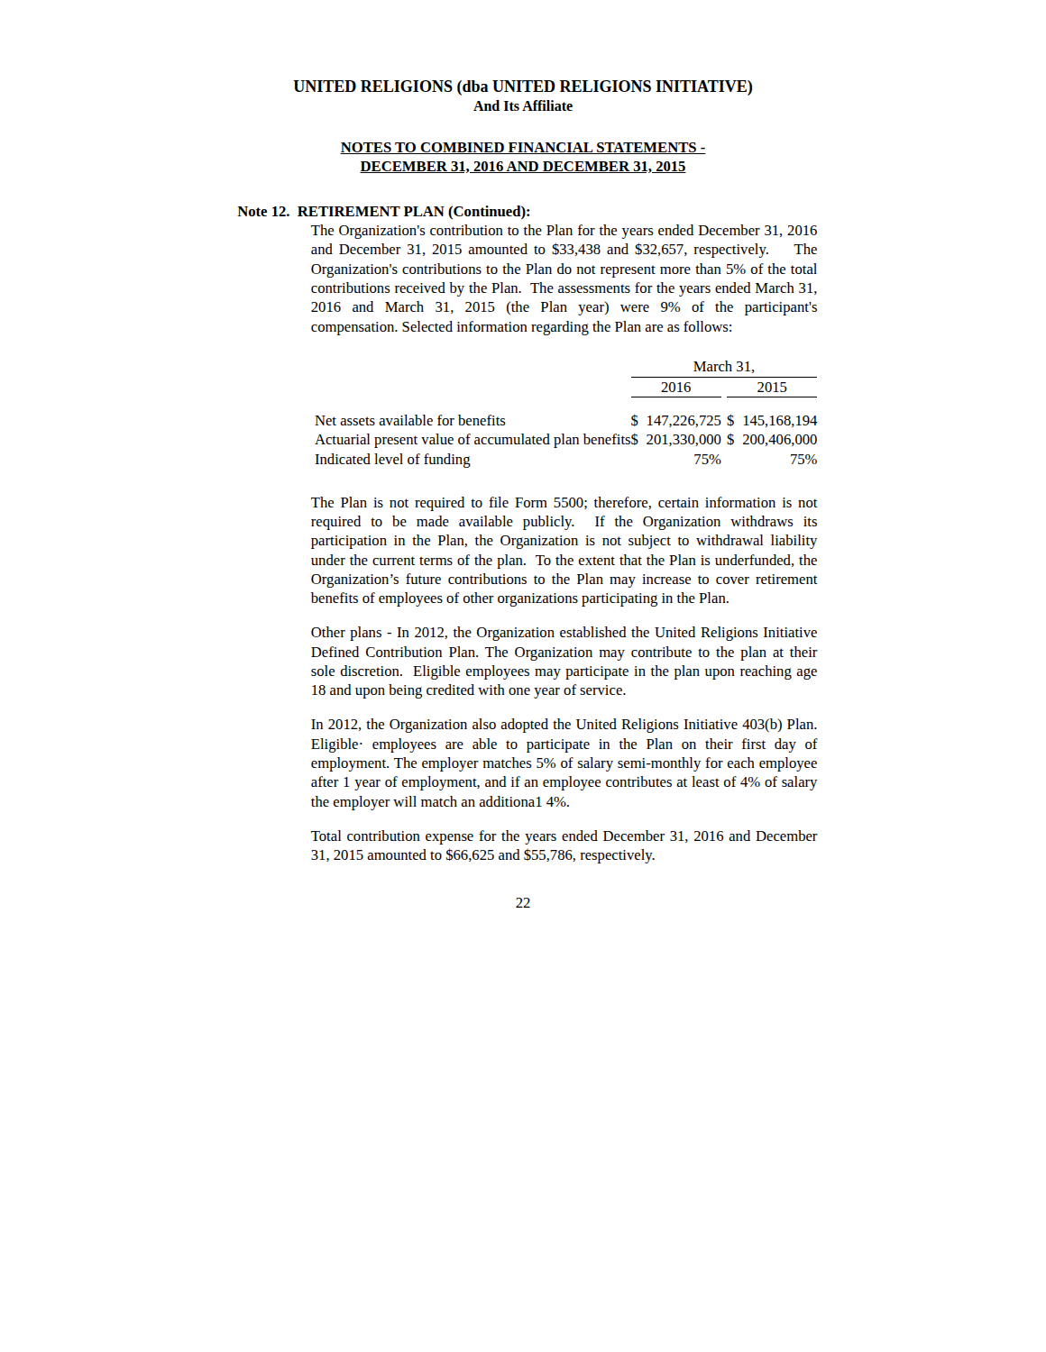UNITED RELIGIONS (dba UNITED RELIGIONS INITIATIVE)
And Its Affiliate
NOTES TO COMBINED FINANCIAL STATEMENTS -
DECEMBER 31, 2016 AND DECEMBER 31, 2015
Note 12. RETIREMENT PLAN (Continued):
The Organization's contribution to the Plan for the years ended December 31, 2016 and December 31, 2015 amounted to $33,438 and $32,657, respectively. The Organization's contributions to the Plan do not represent more than 5% of the total contributions received by the Plan. The assessments for the years ended March 31, 2016 and March 31, 2015 (the Plan year) were 9% of the participant's compensation. Selected information regarding the Plan are as follows:
| | March 31, |
| | 2016 | | 2015 |
| Net assets available for benefits | $ | 147,226,725 | | $ | 145,168,194 |
| Actuarial present value of accumulated plan benefits | $ | 201,330,000 | | $ | 200,406,000 |
| Indicated level of funding | | 75% | | | 75% |
The Plan is not required to file Form 5500; therefore, certain information is not required to be made available publicly. If the Organization withdraws its participation in the Plan, the Organization is not subject to withdrawal liability under the current terms of the plan. To the extent that the Plan is underfunded, the Organization’s future contributions to the Plan may increase to cover retirement benefits of employees of other organizations participating in the Plan.
Other plans - In 2012, the Organization established the United Religions Initiative Defined Contribution Plan. The Organization may contribute to the plan at their sole discretion. Eligible employees may participate in the plan upon reaching age 18 and upon being credited with one year of service.
In 2012, the Organization also adopted the United Religions Initiative 403(b) Plan. Eligible· employees are able to participate in the Plan on their first day of employment. The employer matches 5% of salary semi-monthly for each employee after 1 year of employment, and if an employee contributes at least of 4% of salary the employer will match an additiona1 4%.
Total contribution expense for the years ended December 31, 2016 and December 31, 2015 amounted to $66,625 and $55,786, respectively.
22